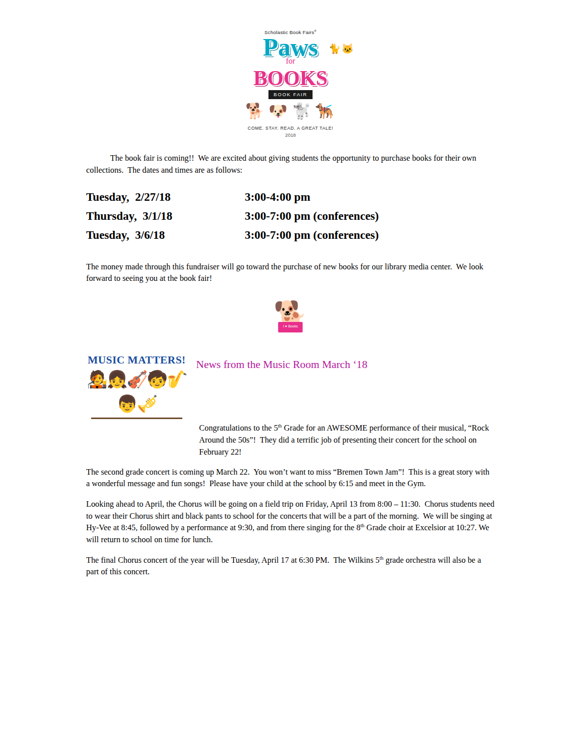Scholastic Book Fairs®
🐈 🐱
Paws
for
BOOKS
BOOK FAIR
🐕 🐶 🐩 🐕‍🦺
COME. STAY. READ. A GREAT TALE!
2018
The book fair is coming!! We are excited about giving students the opportunity to purchase books for their own collections. The dates and times are as follows:
| Tuesday, 2/27/18 | 3:00-4:00 pm |
| Thursday, 3/1/18 | 3:00-7:00 pm (conferences) |
| Tuesday, 3/6/18 | 3:00-7:00 pm (conferences) |
The money made through this fundraiser will go toward the purchase of new books for our library media center. We look forward to seeing you at the book fair!
🐕 I ♥ Books
MUSIC MATTERS!
🧑‍🎤👧🎻🧒🎷👦🎺
News from the Music Room March ‘18
Congratulations to the 5th Grade for an AWESOME performance of their musical, “Rock Around the 50s”! They did a terrific job of presenting their concert for the school on February 22!
The second grade concert is coming up March 22. You won’t want to miss “Bremen Town Jam”! This is a great story with a wonderful message and fun songs! Please have your child at the school by 6:15 and meet in the Gym.
Looking ahead to April, the Chorus will be going on a field trip on Friday, April 13 from 8:00 – 11:30. Chorus students need to wear their Chorus shirt and black pants to school for the concerts that will be a part of the morning. We will be singing at Hy-Vee at 8:45, followed by a performance at 9:30, and from there singing for the 8th Grade choir at Excelsior at 10:27. We will return to school on time for lunch.
The final Chorus concert of the year will be Tuesday, April 17 at 6:30 PM. The Wilkins 5th grade orchestra will also be a part of this concert.